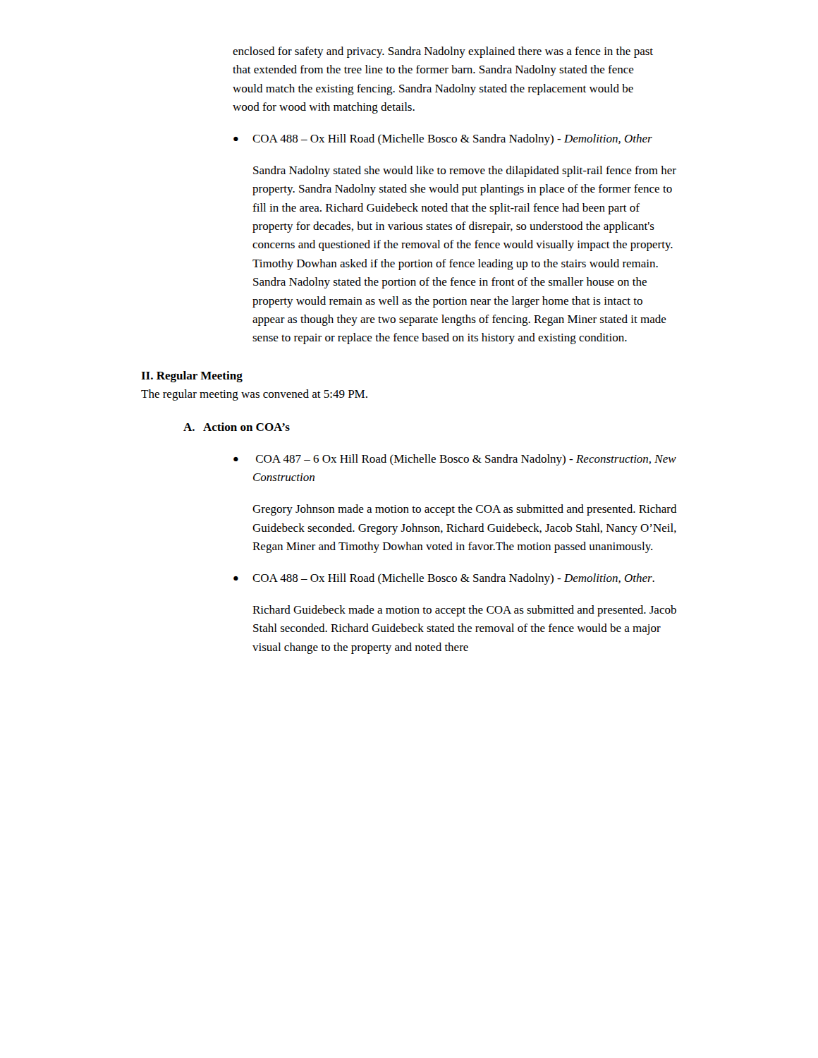enclosed for safety and privacy. Sandra Nadolny explained there was a fence in the past that extended from the tree line to the former barn. Sandra Nadolny stated the fence would match the existing fencing. Sandra Nadolny stated the replacement would be wood for wood with matching details.
COA 488 – Ox Hill Road (Michelle Bosco & Sandra Nadolny) - Demolition, Other
Sandra Nadolny stated she would like to remove the dilapidated split-rail fence from her property. Sandra Nadolny stated she would put plantings in place of the former fence to fill in the area. Richard Guidebeck noted that the split-rail fence had been part of property for decades, but in various states of disrepair, so understood the applicant's concerns and questioned if the removal of the fence would visually impact the property. Timothy Dowhan asked if the portion of fence leading up to the stairs would remain. Sandra Nadolny stated the portion of the fence in front of the smaller house on the property would remain as well as the portion near the larger home that is intact to appear as though they are two separate lengths of fencing. Regan Miner stated it made sense to repair or replace the fence based on its history and existing condition.
II. Regular Meeting
The regular meeting was convened at 5:49 PM.
A. Action on COA’s
COA 487 – 6 Ox Hill Road (Michelle Bosco & Sandra Nadolny) - Reconstruction, New Construction
Gregory Johnson made a motion to accept the COA as submitted and presented. Richard Guidebeck seconded. Gregory Johnson, Richard Guidebeck, Jacob Stahl, Nancy O’Neil, Regan Miner and Timothy Dowhan voted in favor.The motion passed unanimously.
COA 488 – Ox Hill Road (Michelle Bosco & Sandra Nadolny) - Demolition, Other.
Richard Guidebeck made a motion to accept the COA as submitted and presented. Jacob Stahl seconded. Richard Guidebeck stated the removal of the fence would be a major visual change to the property and noted there